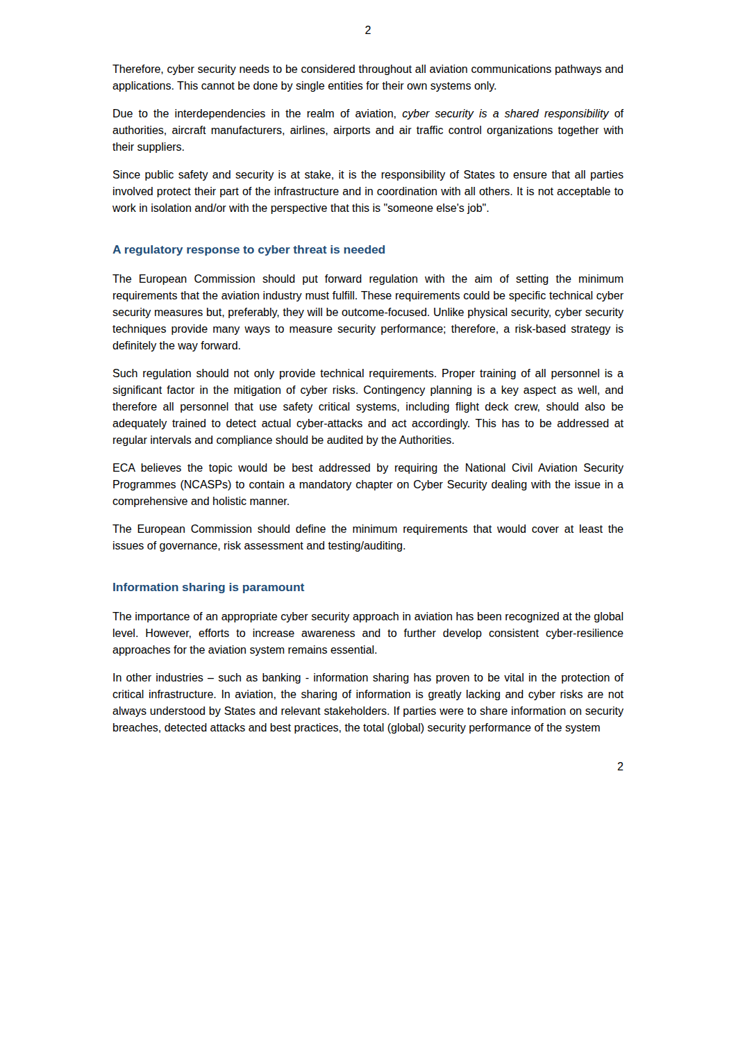2
Therefore, cyber security needs to be considered throughout all aviation communications pathways and applications. This cannot be done by single entities for their own systems only.
Due to the interdependencies in the realm of aviation, cyber security is a shared responsibility of authorities, aircraft manufacturers, airlines, airports and air traffic control organizations together with their suppliers.
Since public safety and security is at stake, it is the responsibility of States to ensure that all parties involved protect their part of the infrastructure and in coordination with all others. It is not acceptable to work in isolation and/or with the perspective that this is "someone else's job".
A regulatory response to cyber threat is needed
The European Commission should put forward regulation with the aim of setting the minimum requirements that the aviation industry must fulfill. These requirements could be specific technical cyber security measures but, preferably, they will be outcome-focused. Unlike physical security, cyber security techniques provide many ways to measure security performance; therefore, a risk-based strategy is definitely the way forward.
Such regulation should not only provide technical requirements. Proper training of all personnel is a significant factor in the mitigation of cyber risks. Contingency planning is a key aspect as well, and therefore all personnel that use safety critical systems, including flight deck crew, should also be adequately trained to detect actual cyber-attacks and act accordingly. This has to be addressed at regular intervals and compliance should be audited by the Authorities.
ECA believes the topic would be best addressed by requiring the National Civil Aviation Security Programmes (NCASPs) to contain a mandatory chapter on Cyber Security dealing with the issue in a comprehensive and holistic manner.
The European Commission should define the minimum requirements that would cover at least the issues of governance, risk assessment and testing/auditing.
Information sharing is paramount
The importance of an appropriate cyber security approach in aviation has been recognized at the global level. However, efforts to increase awareness and to further develop consistent cyber-resilience approaches for the aviation system remains essential.
In other industries – such as banking - information sharing has proven to be vital in the protection of critical infrastructure. In aviation, the sharing of information is greatly lacking and cyber risks are not always understood by States and relevant stakeholders. If parties were to share information on security breaches, detected attacks and best practices, the total (global) security performance of the system
2